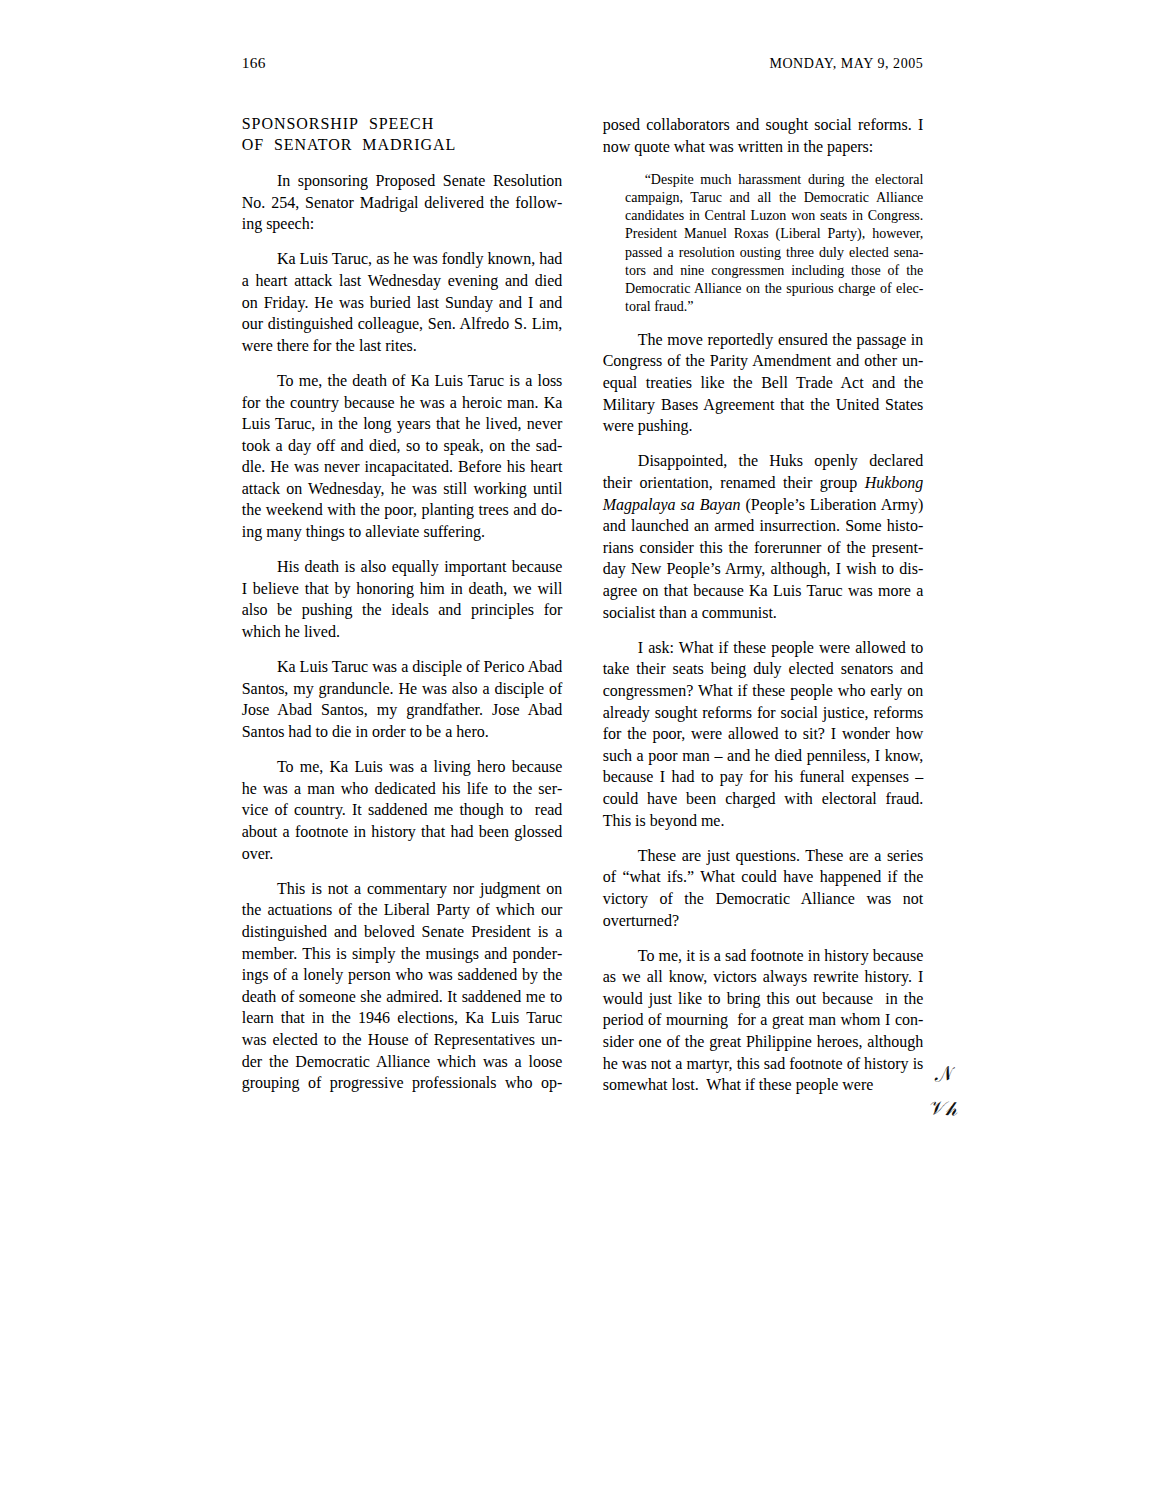166
Monday, May 9, 2005
SPONSORSHIP SPEECH
OF SENATOR MADRIGAL
In sponsoring Proposed Senate Resolution No. 254, Senator Madrigal delivered the following speech:
Ka Luis Taruc, as he was fondly known, had a heart attack last Wednesday evening and died on Friday. He was buried last Sunday and I and our distinguished colleague, Sen. Alfredo S. Lim, were there for the last rites.
To me, the death of Ka Luis Taruc is a loss for the country because he was a heroic man. Ka Luis Taruc, in the long years that he lived, never took a day off and died, so to speak, on the saddle. He was never incapacitated. Before his heart attack on Wednesday, he was still working until the weekend with the poor, planting trees and doing many things to alleviate suffering.
His death is also equally important because I believe that by honoring him in death, we will also be pushing the ideals and principles for which he lived.
Ka Luis Taruc was a disciple of Perico Abad Santos, my granduncle. He was also a disciple of Jose Abad Santos, my grandfather. Jose Abad Santos had to die in order to be a hero.
To me, Ka Luis was a living hero because he was a man who dedicated his life to the service of country. It saddened me though to read about a footnote in history that had been glossed over.
This is not a commentary nor judgment on the actuations of the Liberal Party of which our distinguished and beloved Senate President is a member. This is simply the musings and ponderings of a lonely person who was saddened by the death of someone she admired. It saddened me to learn that in the 1946 elections, Ka Luis Taruc was elected to the House of Representatives under the Democratic Alliance which was a loose grouping of progressive professionals who opposed collaborators and sought social reforms. I now quote what was written in the papers:
“Despite much harassment during the electoral campaign, Taruc and all the Democratic Alliance candidates in Central Luzon won seats in Congress. President Manuel Roxas (Liberal Party), however, passed a resolution ousting three duly elected senators and nine congressmen including those of the Democratic Alliance on the spurious charge of electoral fraud.”
The move reportedly ensured the passage in Congress of the Parity Amendment and other unequal treaties like the Bell Trade Act and the Military Bases Agreement that the United States were pushing.
Disappointed, the Huks openly declared their orientation, renamed their group Hukbong Magpalaya sa Bayan (People’s Liberation Army) and launched an armed insurrection. Some historians consider this the forerunner of the present-day New People’s Army, although, I wish to disagree on that because Ka Luis Taruc was more a socialist than a communist.
I ask: What if these people were allowed to take their seats being duly elected senators and congressmen? What if these people who early on already sought reforms for social justice, reforms for the poor, were allowed to sit? I wonder how such a poor man – and he died penniless, I know, because I had to pay for his funeral expenses – could have been charged with electoral fraud. This is beyond me.
These are just questions. These are a series of “what ifs.” What could have happened if the victory of the Democratic Alliance was not overturned?
To me, it is a sad footnote in history because as we all know, victors always rewrite history. I would just like to bring this out because in the period of mourning for a great man whom I consider one of the great Philippine heroes, although he was not a martyr, this sad footnote of history is somewhat lost. What if these people were
𝒩 𝒱𝒽